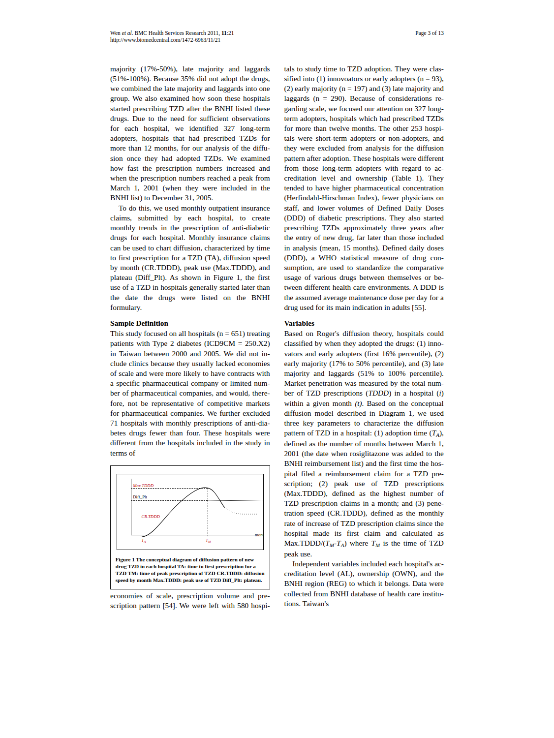Wen et al. BMC Health Services Research 2011, 11:21
http://www.biomedcentral.com/1472-6963/11/21
Page 3 of 13
majority (17%-50%), late majority and laggards (51%-100%). Because 35% did not adopt the drugs, we combined the late majority and laggards into one group. We also examined how soon these hospitals started prescribing TZD after the BNHI listed these drugs. Due to the need for sufficient observations for each hospital, we identified 327 long-term adopters, hospitals that had prescribed TZDs for more than 12 months, for our analysis of the diffusion once they had adopted TZDs. We examined how fast the prescription numbers increased and when the prescription numbers reached a peak from March 1, 2001 (when they were included in the BNHI list) to December 31, 2005.
To do this, we used monthly outpatient insurance claims, submitted by each hospital, to create monthly trends in the prescription of anti-diabetic drugs for each hospital. Monthly insurance claims can be used to chart diffusion, characterized by time to first prescription for a TZD (TA), diffusion speed by month (CR.TDDD), peak use (Max.TDDD), and plateau (Diff_Plt). As shown in Figure 1, the first use of a TZD in hospitals generally started later than the date the drugs were listed on the BNHI formulary.
Sample Definition
This study focused on all hospitals (n = 651) treating patients with Type 2 diabetes (ICD9CM = 250.X2) in Taiwan between 2000 and 2005. We did not include clinics because they usually lacked economies of scale and were more likely to have contracts with a specific pharmaceutical company or limited number of pharmaceutical companies, and would, therefore, not be representative of competitive markets for pharmaceutical companies. We further excluded 71 hospitals with monthly prescriptions of anti-diabetes drugs fewer than four. These hospitals were different from the hospitals included in the study in terms of
Max.TDDD
Diff_Plt
CR.TDDD
TA
TM
month
Figure 1 The conceptual diagram of diffusion pattern of new drug TZD in each hospital TA: time to first prescription for a TZD TM: time of peak prescription of TZD CR.TDDD: diffusion speed by month Max.TDDD: peak use of TZD Diff_Plt: plateau.
economies of scale, prescription volume and prescription pattern [54]. We were left with 580 hospitals to study time to TZD adoption. They were classified into (1) innovoators or early adopters (n = 93), (2) early majority (n = 197) and (3) late majority and laggards (n = 290). Because of considerations regarding scale, we focused our attention on 327 long-term adopters, hospitals which had prescribed TZDs for more than twelve months. The other 253 hospitals were short-term adopters or non-adopters, and they were excluded from analysis for the diffusion pattern after adoption. These hospitals were different from those long-term adopters with regard to accreditation level and ownership (Table 1). They tended to have higher pharmaceutical concentration (Herfindahl-Hirschman Index), fewer physicians on staff, and lower volumes of Defined Daily Doses (DDD) of diabetic prescriptions. They also started prescribing TZDs approximately three years after the entry of new drug, far later than those included in analysis (mean, 15 months). Defined daily doses (DDD), a WHO statistical measure of drug consumption, are used to standardize the comparative usage of various drugs between themselves or between different health care environments. A DDD is the assumed average maintenance dose per day for a drug used for its main indication in adults [55].
Variables
Based on Roger's diffusion theory, hospitals could classified by when they adopted the drugs: (1) innovators and early adopters (first 16% percentile), (2) early majority (17% to 50% percentile), and (3) late majority and laggards (51% to 100% percentile). Market penetration was measured by the total number of TZD prescriptions (TDDD) in a hospital (i) within a given month (t). Based on the conceptual diffusion model described in Diagram 1, we used three key parameters to characterize the diffusion pattern of TZD in a hospital: (1) adoption time (TA), defined as the number of months between March 1, 2001 (the date when rosiglitazone was added to the BNHI reimbursement list) and the first time the hospital filed a reimbursement claim for a TZD prescription; (2) peak use of TZD prescriptions (Max.TDDD), defined as the highest number of TZD prescription claims in a month; and (3) penetration speed (CR.TDDD), defined as the monthly rate of increase of TZD prescription claims since the hospital made its first claim and calculated as Max.TDDD/(TM-TA) where TM is the time of TZD peak use.
Independent variables included each hospital's accreditation level (AL), ownership (OWN), and the BNHI region (REG) to which it belongs. Data were collected from BNHI database of health care institutions. Taiwan's